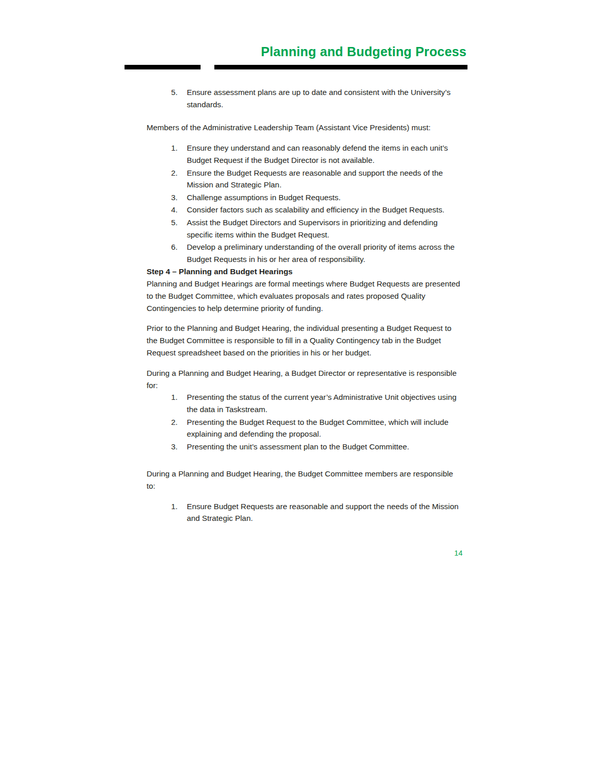Planning and Budgeting Process
5. Ensure assessment plans are up to date and consistent with the University’s standards.
Members of the Administrative Leadership Team (Assistant Vice Presidents) must:
1. Ensure they understand and can reasonably defend the items in each unit’s Budget Request if the Budget Director is not available.
2. Ensure the Budget Requests are reasonable and support the needs of the Mission and Strategic Plan.
3. Challenge assumptions in Budget Requests.
4. Consider factors such as scalability and efficiency in the Budget Requests.
5. Assist the Budget Directors and Supervisors in prioritizing and defending specific items within the Budget Request.
6. Develop a preliminary understanding of the overall priority of items across the Budget Requests in his or her area of responsibility.
Step 4 – Planning and Budget Hearings
Planning and Budget Hearings are formal meetings where Budget Requests are presented to the Budget Committee, which evaluates proposals and rates proposed Quality Contingencies to help determine priority of funding.
Prior to the Planning and Budget Hearing, the individual presenting a Budget Request to the Budget Committee is responsible to fill in a Quality Contingency tab in the Budget Request spreadsheet based on the priorities in his or her budget.
During a Planning and Budget Hearing, a Budget Director or representative is responsible for:
1. Presenting the status of the current year’s Administrative Unit objectives using the data in Taskstream.
2. Presenting the Budget Request to the Budget Committee, which will include explaining and defending the proposal.
3. Presenting the unit’s assessment plan to the Budget Committee.
During a Planning and Budget Hearing, the Budget Committee members are responsible to:
1. Ensure Budget Requests are reasonable and support the needs of the Mission and Strategic Plan.
14